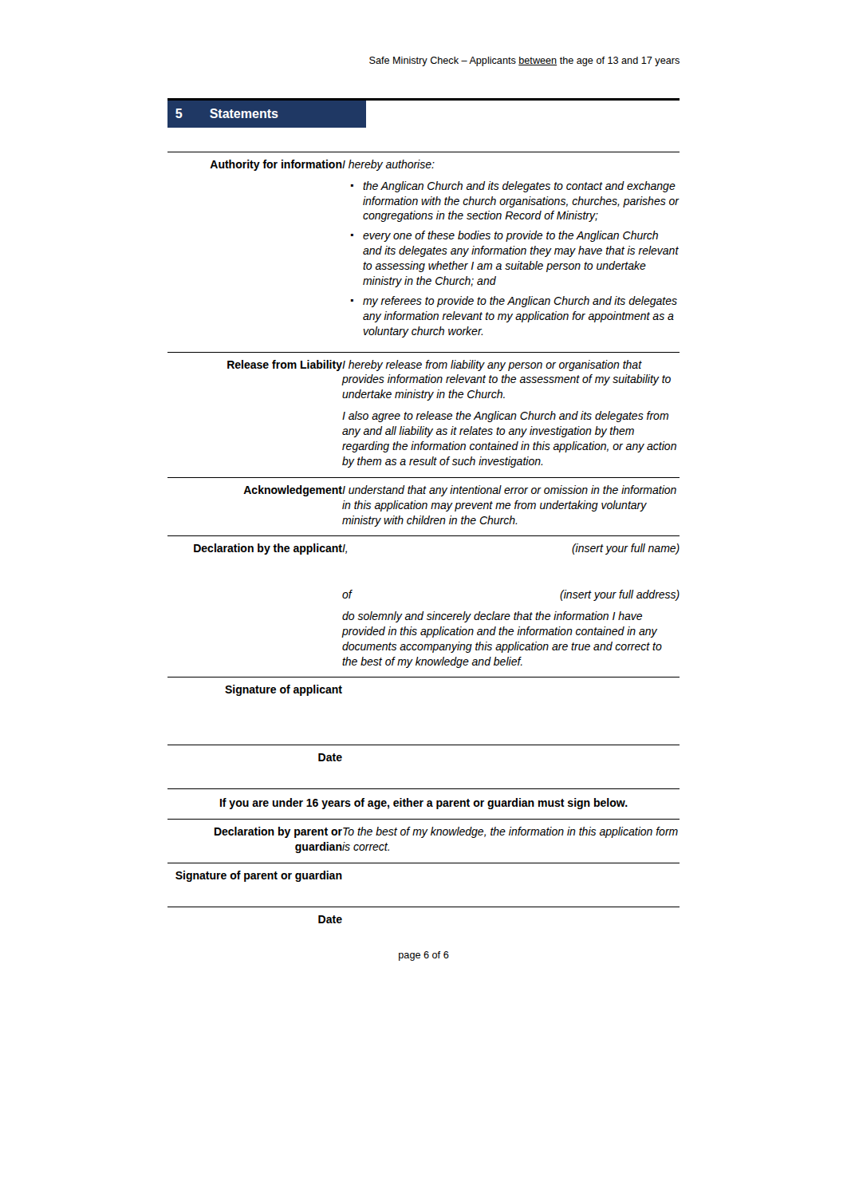Safe Ministry Check – Applicants between the age of 13 and 17 years
5
Statements
| Authority for information | I hereby authorise: the Anglican Church and its delegates to contact and exchange information with the church organisations, churches, parishes or congregations in the section Record of Ministry; every one of these bodies to provide to the Anglican Church and its delegates any information they may have that is relevant to assessing whether I am a suitable person to undertake ministry in the Church; and my referees to provide to the Anglican Church and its delegates any information relevant to my application for appointment as a voluntary church worker. |
| Release from Liability | I hereby release from liability any person or organisation that provides information relevant to the assessment of my suitability to undertake ministry in the Church. I also agree to release the Anglican Church and its delegates from any and all liability as it relates to any investigation by them regarding the information contained in this application, or any action by them as a result of such investigation. |
| Acknowledgement | I understand that any intentional error or omission in the information in this application may prevent me from undertaking voluntary ministry with children in the Church. |
| Declaration by the applicant | I, (insert your full name) of (insert your full address) do solemnly and sincerely declare that the information I have provided in this application and the information contained in any documents accompanying this application are true and correct to the best of my knowledge and belief. |
| Signature of applicant | |
| Date | |
| If you are under 16 years of age, either a parent or guardian must sign below. |
| Declaration by parent or guardian | To the best of my knowledge, the information in this application form is correct. |
| Signature of parent or guardian | |
| Date | |
page 6 of 6